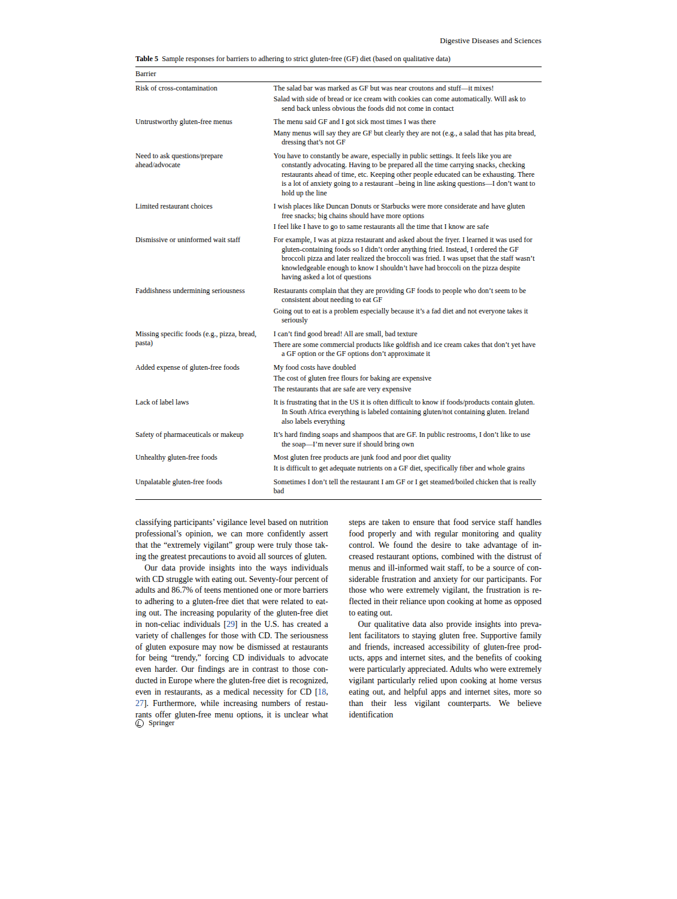Digestive Diseases and Sciences
Table 5 Sample responses for barriers to adhering to strict gluten-free (GF) diet (based on qualitative data)
| Barrier |
| --- |
| Risk of cross-contamination | The salad bar was marked as GF but was near croutons and stuff—it mixes! Salad with side of bread or ice cream with cookies can come automatically. Will ask to send back unless obvious the foods did not come in contact |
| Untrustworthy gluten-free menus | The menu said GF and I got sick most times I was there Many menus will say they are GF but clearly they are not (e.g., a salad that has pita bread, dressing that’s not GF |
| Need to ask questions/prepare ahead/advocate | You have to constantly be aware, especially in public settings. It feels like you are constantly advocating. Having to be prepared all the time carrying snacks, checking restaurants ahead of time, etc. Keeping other people educated can be exhausting. There is a lot of anxiety going to a restaurant –being in line asking questions—I don’t want to hold up the line |
| Limited restaurant choices | I wish places like Duncan Donuts or Starbucks were more considerate and have gluten free snacks; big chains should have more options I feel like I have to go to same restaurants all the time that I know are safe |
| Dismissive or uninformed wait staff | For example, I was at pizza restaurant and asked about the fryer. I learned it was used for gluten-containing foods so I didn’t order anything fried. Instead, I ordered the GF broccoli pizza and later realized the broccoli was fried. I was upset that the staff wasn’t knowledgeable enough to know I shouldn’t have had broccoli on the pizza despite having asked a lot of questions |
| Faddishness undermining seriousness | Restaurants complain that they are providing GF foods to people who don’t seem to be consistent about needing to eat GF Going out to eat is a problem especially because it’s a fad diet and not everyone takes it seriously |
| Missing specific foods (e.g., pizza, bread, pasta) | I can’t find good bread! All are small, bad texture There are some commercial products like goldfish and ice cream cakes that don’t yet have a GF option or the GF options don’t approximate it |
| Added expense of gluten-free foods | My food costs have doubled The cost of gluten free flours for baking are expensive The restaurants that are safe are very expensive |
| Lack of label laws | It is frustrating that in the US it is often difficult to know if foods/products contain gluten. In South Africa everything is labeled containing gluten/not containing gluten. Ireland also labels everything |
| Safety of pharmaceuticals or makeup | It’s hard finding soaps and shampoos that are GF. In public restrooms, I don’t like to use the soap—I’m never sure if should bring own |
| Unhealthy gluten-free foods | Most gluten free products are junk food and poor diet quality It is difficult to get adequate nutrients on a GF diet, specifically fiber and whole grains |
| Unpalatable gluten-free foods | Sometimes I don’t tell the restaurant I am GF or I get steamed/boiled chicken that is really bad |
classifying participants’ vigilance level based on nutrition professional’s opinion, we can more confidently assert that the “extremely vigilant” group were truly those taking the greatest precautions to avoid all sources of gluten.
Our data provide insights into the ways individuals with CD struggle with eating out. Seventy-four percent of adults and 86.7% of teens mentioned one or more barriers to adhering to a gluten-free diet that were related to eating out. The increasing popularity of the gluten-free diet in non-celiac individuals [29] in the U.S. has created a variety of challenges for those with CD. The seriousness of gluten exposure may now be dismissed at restaurants for being “trendy,” forcing CD individuals to advocate even harder. Our findings are in contrast to those conducted in Europe where the gluten-free diet is recognized, even in restaurants, as a medical necessity for CD [18, 27]. Furthermore, while increasing numbers of restaurants offer gluten-free menu options, it is unclear what steps are taken to ensure that food service staff handles food properly and with regular monitoring and quality control. We found the desire to take advantage of increased restaurant options, combined with the distrust of menus and ill-informed wait staff, to be a source of considerable frustration and anxiety for our participants. For those who were extremely vigilant, the frustration is reflected in their reliance upon cooking at home as opposed to eating out.
Our qualitative data also provide insights into prevalent facilitators to staying gluten free. Supportive family and friends, increased accessibility of gluten-free products, apps and internet sites, and the benefits of cooking were particularly appreciated. Adults who were extremely vigilant particularly relied upon cooking at home versus eating out, and helpful apps and internet sites, more so than their less vigilant counterparts. We believe identification
Springer